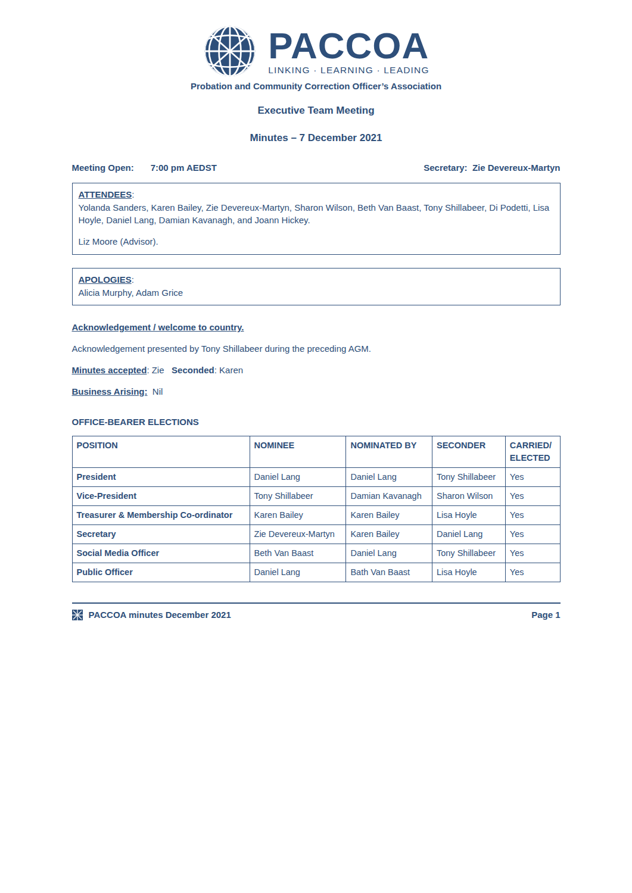PACCOA
LINKING · LEARNING · LEADING
Probation and Community Correction Officer’s Association
Executive Team Meeting
Minutes – 7 December 2021
Meeting Open: 7:00 pm AEDST
Secretary: Zie Devereux-Martyn
ATTENDEES:
Yolanda Sanders, Karen Bailey, Zie Devereux-Martyn, Sharon Wilson, Beth Van Baast, Tony Shillabeer, Di Podetti, Lisa Hoyle, Daniel Lang, Damian Kavanagh, and Joann Hickey.
Liz Moore (Advisor).
APOLOGIES:
Alicia Murphy, Adam Grice
Acknowledgement / welcome to country.
Acknowledgement presented by Tony Shillabeer during the preceding AGM.
Minutes accepted: Zie Seconded: Karen
Business Arising: Nil
OFFICE-BEARER ELECTIONS
| POSITION | NOMINEE | NOMINATED BY | SECONDER | CARRIED/ ELECTED |
| --- | --- | --- | --- | --- |
| President | Daniel Lang | Daniel Lang | Tony Shillabeer | Yes |
| Vice-President | Tony Shillabeer | Damian Kavanagh | Sharon Wilson | Yes |
| Treasurer & Membership Co-ordinator | Karen Bailey | Karen Bailey | Lisa Hoyle | Yes |
| Secretary | Zie Devereux-Martyn | Karen Bailey | Daniel Lang | Yes |
| Social Media Officer | Beth Van Baast | Daniel Lang | Tony Shillabeer | Yes |
| Public Officer | Daniel Lang | Bath Van Baast | Lisa Hoyle | Yes |
PACCOA minutes December 2021
Page 1